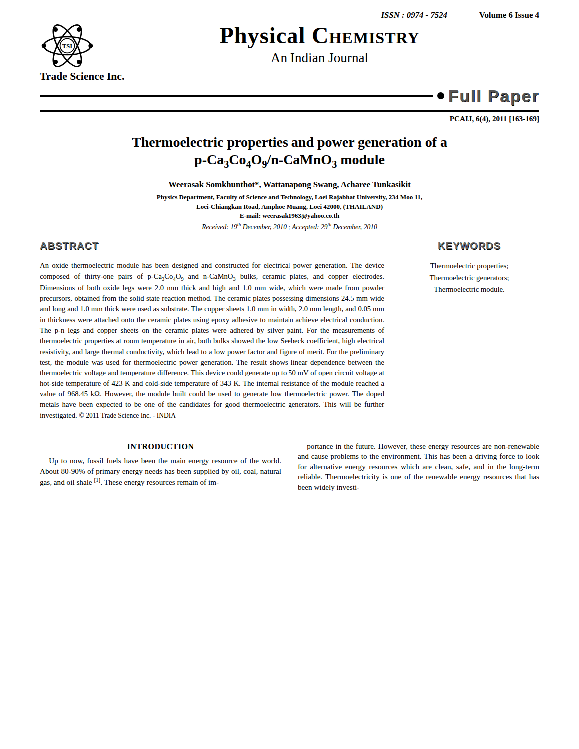ISSN : 0974 - 7524 Volume 6 Issue 4
TSI
Physical Chemistry
An Indian Journal
Trade Science Inc.
Full Paper
PCAIJ, 6(4), 2011 [163-169]
Thermoelectric properties and power generation of a
p-Ca3Co4O9/n-CaMnO3 module
Weerasak Somkhunthot*, Wattanapong Swang, Acharee Tunkasikit
Physics Department, Faculty of Science and Technology, Loei Rajabhat University, 234 Moo 11,
Loei-Chiangkan Road, Amphoe Muang, Loei 42000, (THAILAND)
E-mail: weerasak1963@yahoo.co.th
Received: 19th December, 2010 ; Accepted: 29th December, 2010
ABSTRACT
An oxide thermoelectric module has been designed and constructed for electrical power generation. The device composed of thirty-one pairs of p-Ca3Co4O9 and n-CaMnO3 bulks, ceramic plates, and copper electrodes. Dimensions of both oxide legs were 2.0 mm thick and high and 1.0 mm wide, which were made from powder precursors, obtained from the solid state reaction method. The ceramic plates possessing dimensions 24.5 mm wide and long and 1.0 mm thick were used as substrate. The copper sheets 1.0 mm in width, 2.0 mm length, and 0.05 mm in thickness were attached onto the ceramic plates using epoxy adhesive to maintain achieve electrical conduction. The p-n legs and copper sheets on the ceramic plates were adhered by silver paint. For the measurements of thermoelectric properties at room temperature in air, both bulks showed the low Seebeck coefficient, high electrical resistivity, and large thermal conductivity, which lead to a low power factor and figure of merit. For the preliminary test, the module was used for thermoelectric power generation. The result shows linear dependence between the thermoelectric voltage and temperature difference. This device could generate up to 50 mV of open circuit voltage at hot-side temperature of 423 K and cold-side temperature of 343 K. The internal resistance of the module reached a value of 968.45 kΩ. However, the module built could be used to generate low thermoelectric power. The doped metals have been expected to be one of the candidates for good thermoelectric generators. This will be further investigated. © 2011 Trade Science Inc. - INDIA
KEYWORDS
Thermoelectric properties;
Thermoelectric generators;
Thermoelectric module.
INTRODUCTION
Up to now, fossil fuels have been the main energy resource of the world. About 80-90% of primary energy needs has been supplied by oil, coal, natural gas, and oil shale [1]. These energy resources remain of im-
portance in the future. However, these energy resources are non-renewable and cause problems to the environment. This has been a driving force to look for alternative energy resources which are clean, safe, and in the long-term reliable. Thermoelectricity is one of the renewable energy resources that has been widely investi-